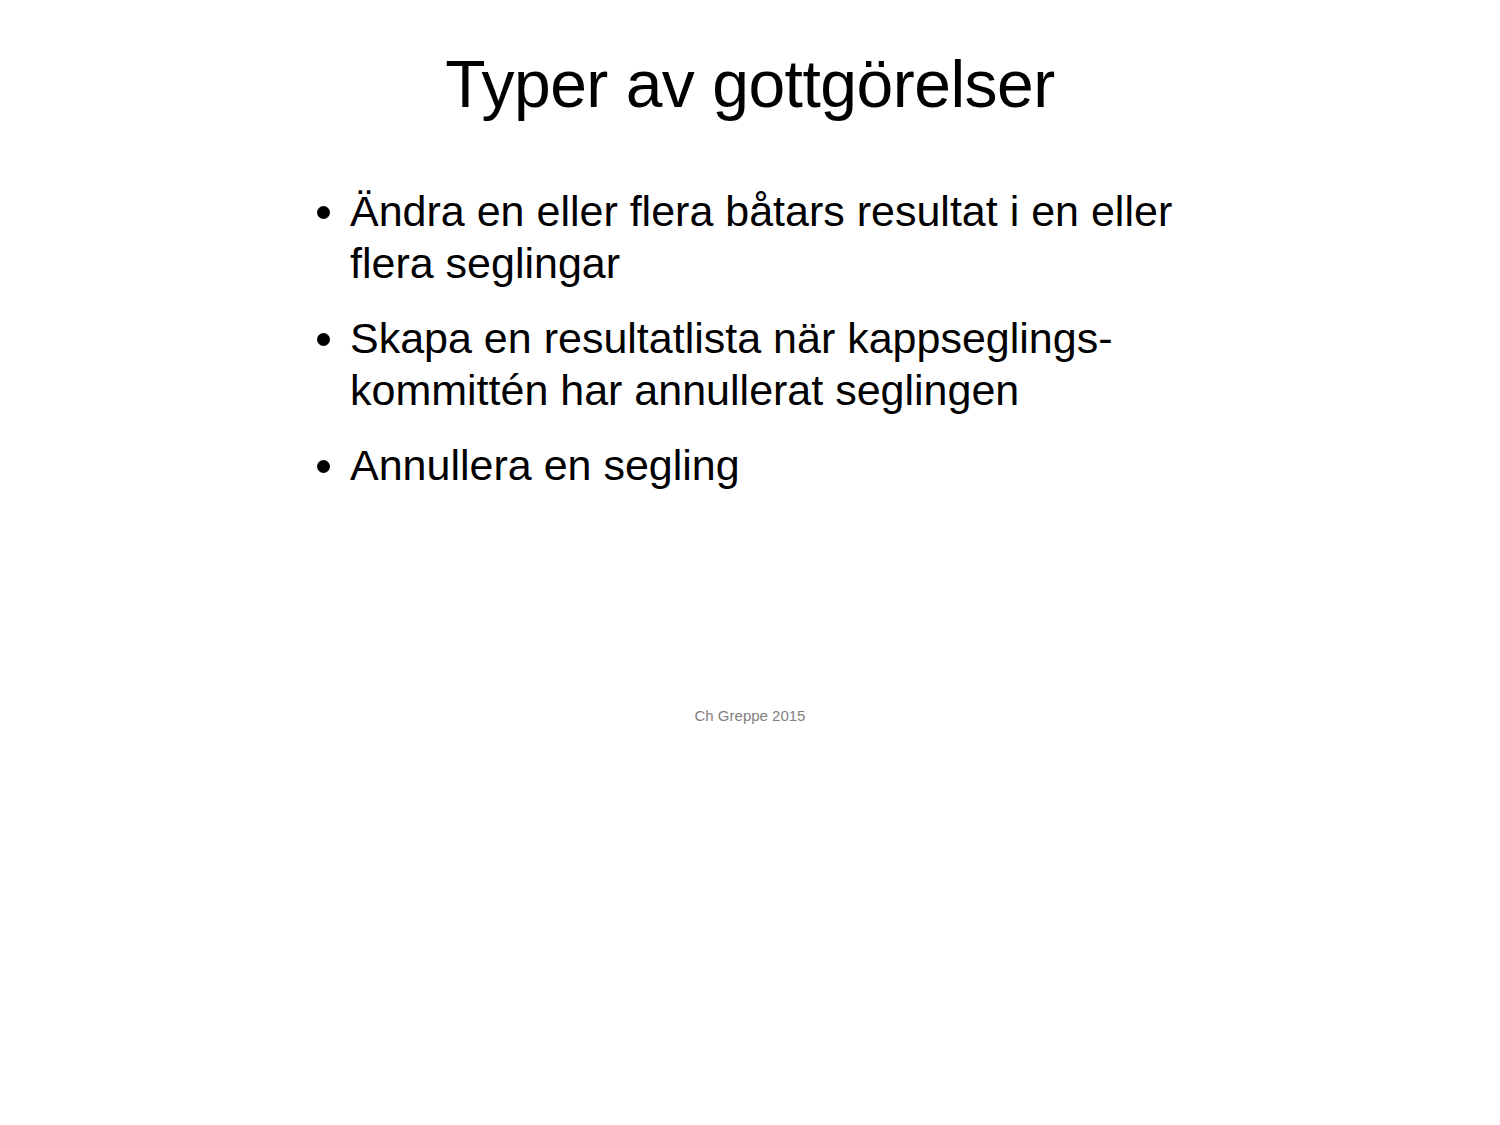Typer av gottgörelser
Ändra en eller flera båtars resultat i en eller flera seglingar
Skapa en resultatlista när kappseglings-kommittén har annullerat seglingen
Annullera en segling
Ch Greppe 2015